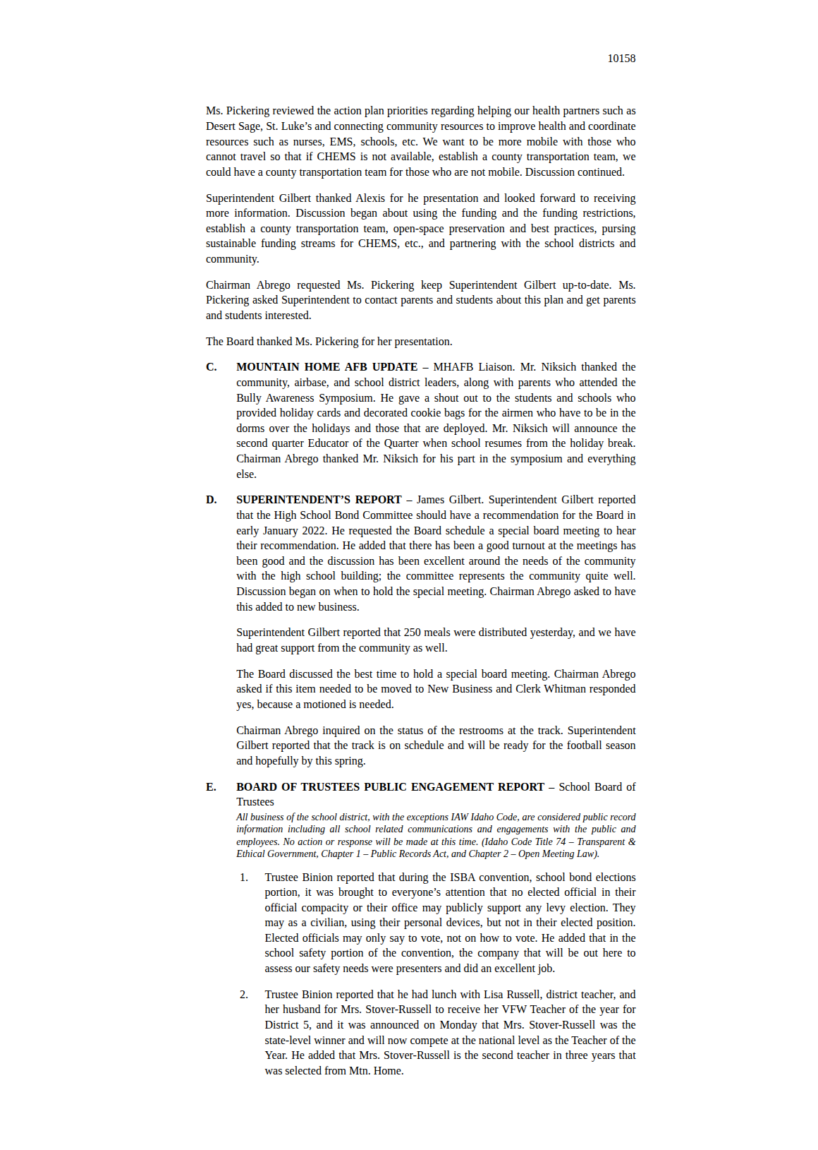10158
Ms. Pickering reviewed the action plan priorities regarding helping our health partners such as Desert Sage, St. Luke’s and connecting community resources to improve health and coordinate resources such as nurses, EMS, schools, etc. We want to be more mobile with those who cannot travel so that if CHEMS is not available, establish a county transportation team, we could have a county transportation team for those who are not mobile. Discussion continued.
Superintendent Gilbert thanked Alexis for he presentation and looked forward to receiving more information. Discussion began about using the funding and the funding restrictions, establish a county transportation team, open-space preservation and best practices, pursing sustainable funding streams for CHEMS, etc., and partnering with the school districts and community.
Chairman Abrego requested Ms. Pickering keep Superintendent Gilbert up-to-date. Ms. Pickering asked Superintendent to contact parents and students about this plan and get parents and students interested.
The Board thanked Ms. Pickering for her presentation.
C.
MOUNTAIN HOME AFB UPDATE – MHAFB Liaison. Mr. Niksich thanked the community, airbase, and school district leaders, along with parents who attended the Bully Awareness Symposium. He gave a shout out to the students and schools who provided holiday cards and decorated cookie bags for the airmen who have to be in the dorms over the holidays and those that are deployed. Mr. Niksich will announce the second quarter Educator of the Quarter when school resumes from the holiday break. Chairman Abrego thanked Mr. Niksich for his part in the symposium and everything else.
D.
SUPERINTENDENT’S REPORT – James Gilbert. Superintendent Gilbert reported that the High School Bond Committee should have a recommendation for the Board in early January 2022. He requested the Board schedule a special board meeting to hear their recommendation. He added that there has been a good turnout at the meetings has been good and the discussion has been excellent around the needs of the community with the high school building; the committee represents the community quite well. Discussion began on when to hold the special meeting. Chairman Abrego asked to have this added to new business.
Superintendent Gilbert reported that 250 meals were distributed yesterday, and we have had great support from the community as well.
The Board discussed the best time to hold a special board meeting. Chairman Abrego asked if this item needed to be moved to New Business and Clerk Whitman responded yes, because a motioned is needed.
Chairman Abrego inquired on the status of the restrooms at the track. Superintendent Gilbert reported that the track is on schedule and will be ready for the football season and hopefully by this spring.
E.
BOARD OF TRUSTEES PUBLIC ENGAGEMENT REPORT – School Board of Trustees
All business of the school district, with the exceptions IAW Idaho Code, are considered public record information including all school related communications and engagements with the public and employees. No action or response will be made at this time. (Idaho Code Title 74 – Transparent & Ethical Government, Chapter 1 – Public Records Act, and Chapter 2 – Open Meeting Law).
1.
Trustee Binion reported that during the ISBA convention, school bond elections portion, it was brought to everyone’s attention that no elected official in their official compacity or their office may publicly support any levy election. They may as a civilian, using their personal devices, but not in their elected position. Elected officials may only say to vote, not on how to vote. He added that in the school safety portion of the convention, the company that will be out here to assess our safety needs were presenters and did an excellent job.
2.
Trustee Binion reported that he had lunch with Lisa Russell, district teacher, and her husband for Mrs. Stover-Russell to receive her VFW Teacher of the year for District 5, and it was announced on Monday that Mrs. Stover-Russell was the state-level winner and will now compete at the national level as the Teacher of the Year. He added that Mrs. Stover-Russell is the second teacher in three years that was selected from Mtn. Home.